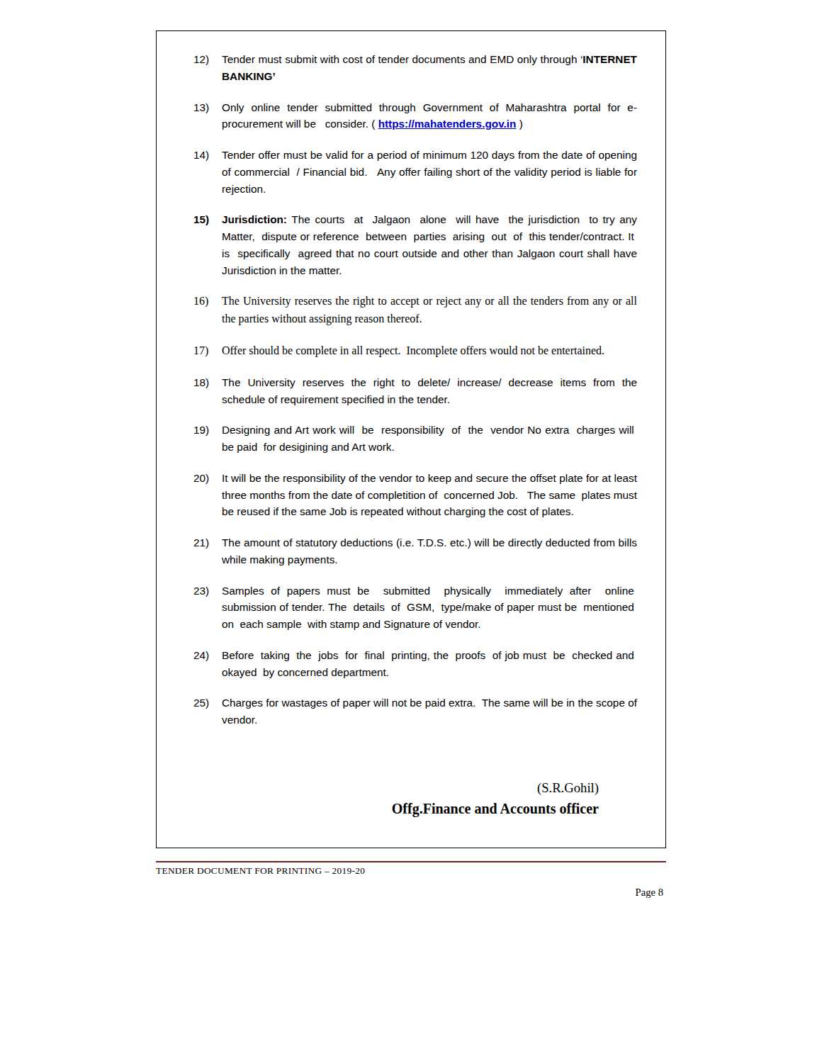12)
Tender must submit with cost of tender documents and EMD only through ‘INTERNET BANKING’
13)
Only online tender submitted through Government of Maharashtra portal for e-procurement will be consider. ( https://mahatenders.gov.in )
14)
Tender offer must be valid for a period of minimum 120 days from the date of opening of commercial / Financial bid. Any offer failing short of the validity period is liable for rejection.
15)
Jurisdiction: The courts at Jalgaon alone will have the jurisdiction to try any Matter, dispute or reference between parties arising out of this tender/contract. It is specifically agreed that no court outside and other than Jalgaon court shall have Jurisdiction in the matter.
16)
The University reserves the right to accept or reject any or all the tenders from any or all the parties without assigning reason thereof.
17)
Offer should be complete in all respect. Incomplete offers would not be entertained.
18)
The University reserves the right to delete/ increase/ decrease items from the schedule of requirement specified in the tender.
19)
Designing and Art work will be responsibility of the vendor No extra charges will be paid for desigining and Art work.
20)
It will be the responsibility of the vendor to keep and secure the offset plate for at least three months from the date of completition of concerned Job. The same plates must be reused if the same Job is repeated without charging the cost of plates.
21)
The amount of statutory deductions (i.e. T.D.S. etc.) will be directly deducted from bills while making payments.
23)
Samples of papers must be submitted physically immediately after online submission of tender. The details of GSM, type/make of paper must be mentioned on each sample with stamp and Signature of vendor.
24)
Before taking the jobs for final printing, the proofs of job must be checked and okayed by concerned department.
25)
Charges for wastages of paper will not be paid extra. The same will be in the scope of vendor.
(S.R.Gohil)
Offg.Finance and Accounts officer
TENDER DOCUMENT FOR PRINTING – 2019-20
Page 8